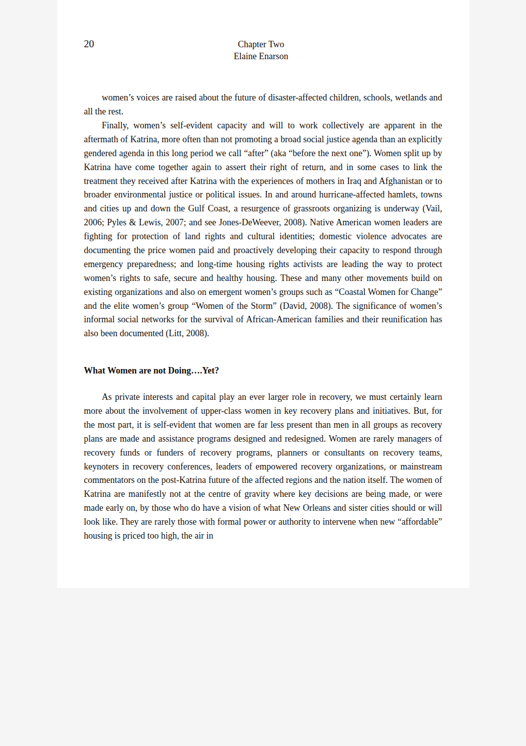20
Chapter Two Elaine Enarson
women’s voices are raised about the future of disaster-affected children, schools, wetlands and all the rest.
Finally, women’s self-evident capacity and will to work collectively are apparent in the aftermath of Katrina, more often than not promoting a broad social justice agenda than an explicitly gendered agenda in this long period we call “after” (aka “before the next one”). Women split up by Katrina have come together again to assert their right of return, and in some cases to link the treatment they received after Katrina with the experiences of mothers in Iraq and Afghanistan or to broader environmental justice or political issues. In and around hurricane-affected hamlets, towns and cities up and down the Gulf Coast, a resurgence of grassroots organizing is underway (Vail, 2006; Pyles & Lewis, 2007; and see Jones-DeWeever, 2008). Native American women leaders are fighting for protection of land rights and cultural identities; domestic violence advocates are documenting the price women paid and proactively developing their capacity to respond through emergency preparedness; and long-time housing rights activists are leading the way to protect women’s rights to safe, secure and healthy housing. These and many other movements build on existing organizations and also on emergent women’s groups such as “Coastal Women for Change” and the elite women’s group “Women of the Storm” (David, 2008). The significance of women’s informal social networks for the survival of African-American families and their reunification has also been documented (Litt, 2008).
What Women are not Doing….Yet?
As private interests and capital play an ever larger role in recovery, we must certainly learn more about the involvement of upper-class women in key recovery plans and initiatives. But, for the most part, it is self-evident that women are far less present than men in all groups as recovery plans are made and assistance programs designed and redesigned. Women are rarely managers of recovery funds or funders of recovery programs, planners or consultants on recovery teams, keynoters in recovery conferences, leaders of empowered recovery organizations, or mainstream commentators on the post-Katrina future of the affected regions and the nation itself. The women of Katrina are manifestly not at the centre of gravity where key decisions are being made, or were made early on, by those who do have a vision of what New Orleans and sister cities should or will look like. They are rarely those with formal power or authority to intervene when new “affordable” housing is priced too high, the air in